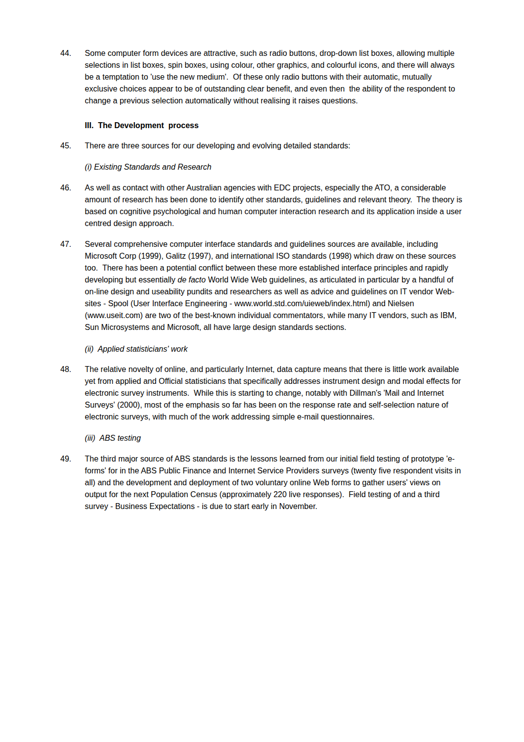44. Some computer form devices are attractive, such as radio buttons, drop-down list boxes, allowing multiple selections in list boxes, spin boxes, using colour, other graphics, and colourful icons, and there will always be a temptation to 'use the new medium'. Of these only radio buttons with their automatic, mutually exclusive choices appear to be of outstanding clear benefit, and even then the ability of the respondent to change a previous selection automatically without realising it raises questions.
III. The Development process
45. There are three sources for our developing and evolving detailed standards:
(i) Existing Standards and Research
46. As well as contact with other Australian agencies with EDC projects, especially the ATO, a considerable amount of research has been done to identify other standards, guidelines and relevant theory. The theory is based on cognitive psychological and human computer interaction research and its application inside a user centred design approach.
47. Several comprehensive computer interface standards and guidelines sources are available, including Microsoft Corp (1999), Galitz (1997), and international ISO standards (1998) which draw on these sources too. There has been a potential conflict between these more established interface principles and rapidly developing but essentially de facto World Wide Web guidelines, as articulated in particular by a handful of on-line design and useability pundits and researchers as well as advice and guidelines on IT vendor Web-sites - Spool (User Interface Engineering - www.world.std.com/uieweb/index.html) and Nielsen (www.useit.com) are two of the best-known individual commentators, while many IT vendors, such as IBM, Sun Microsystems and Microsoft, all have large design standards sections.
(ii) Applied statisticians' work
48. The relative novelty of online, and particularly Internet, data capture means that there is little work available yet from applied and Official statisticians that specifically addresses instrument design and modal effects for electronic survey instruments. While this is starting to change, notably with Dillman's 'Mail and Internet Surveys' (2000), most of the emphasis so far has been on the response rate and self-selection nature of electronic surveys, with much of the work addressing simple e-mail questionnaires.
(iii) ABS testing
49. The third major source of ABS standards is the lessons learned from our initial field testing of prototype 'e-forms' for in the ABS Public Finance and Internet Service Providers surveys (twenty five respondent visits in all) and the development and deployment of two voluntary online Web forms to gather users' views on output for the next Population Census (approximately 220 live responses). Field testing of and a third survey - Business Expectations - is due to start early in November.